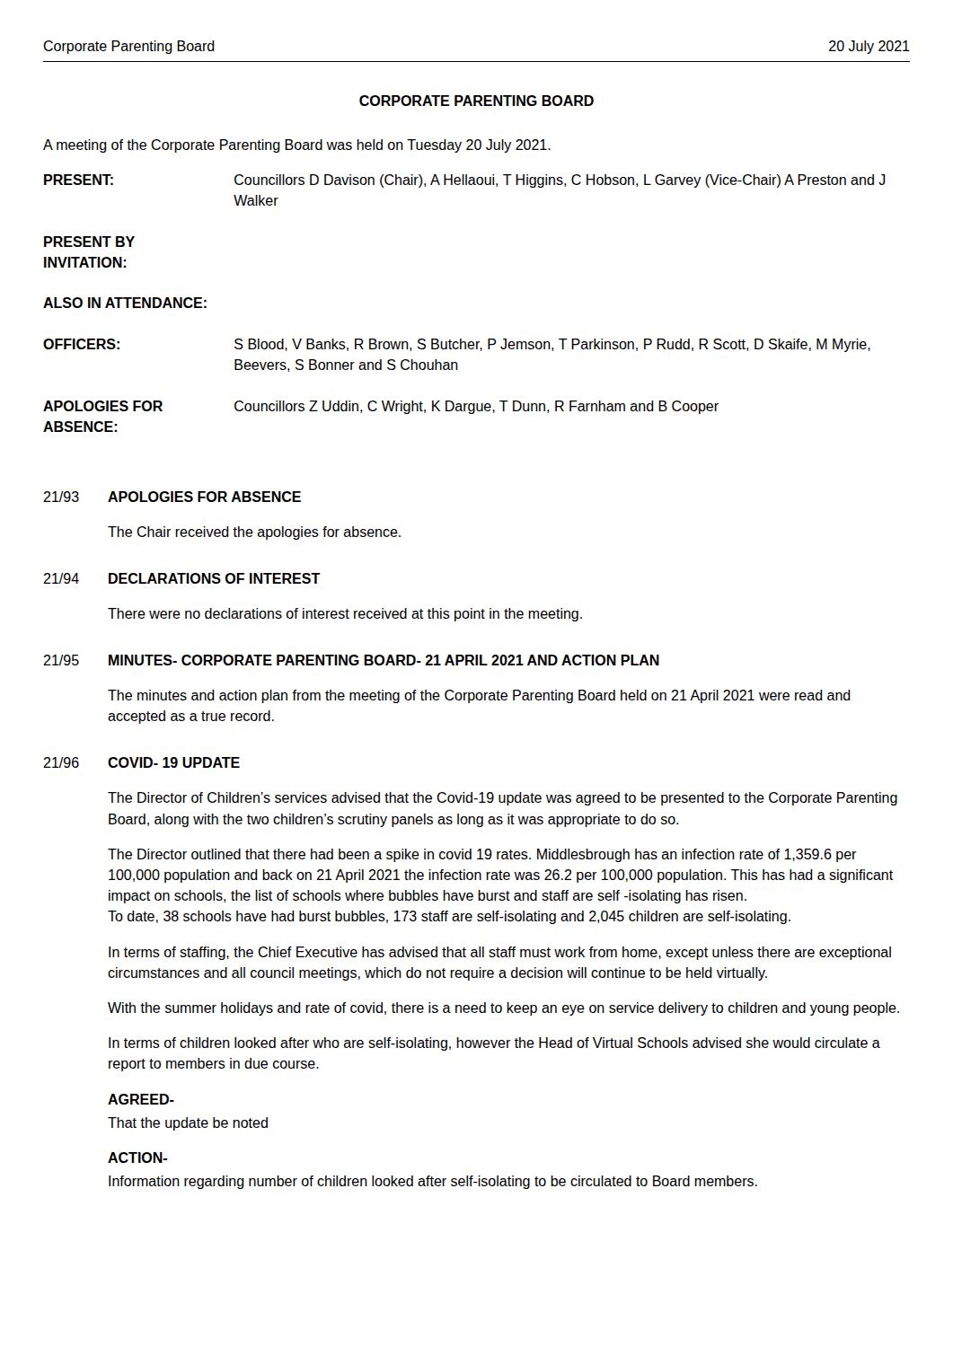Corporate Parenting Board 20 July 2021
Corporate Parenting Board
A meeting of the Corporate Parenting Board was held on Tuesday 20 July 2021.
| Present: | Councillors D Davison (Chair), A Hellaoui, T Higgins, C Hobson, L Garvey (Vice-Chair) A Preston and J Walker |
| Present by invitation: | |
| Also in attendance: | |
| Officers: | S Blood, V Banks, R Brown, S Butcher, P Jemson, T Parkinson, P Rudd, R Scott, D Skaife, M Myrie, Beevers, S Bonner and S Chouhan |
| Apologies for absence: | Councillors Z Uddin, C Wright, K Dargue, T Dunn, R Farnham and B Cooper |
21/93
Apologies for Absence
The Chair received the apologies for absence.
21/94
Declarations of Interest
There were no declarations of interest received at this point in the meeting.
21/95
Minutes- Corporate Parenting Board- 21 April 2021 and Action Plan
The minutes and action plan from the meeting of the Corporate Parenting Board held on 21 April 2021 were read and accepted as a true record.
21/96
Covid- 19 Update
The Director of Children’s services advised that the Covid-19 update was agreed to be presented to the Corporate Parenting Board, along with the two children’s scrutiny panels as long as it was appropriate to do so.
The Director outlined that there had been a spike in covid 19 rates. Middlesbrough has an infection rate of 1,359.6 per 100,000 population and back on 21 April 2021 the infection rate was 26.2 per 100,000 population. This has had a significant impact on schools, the list of schools where bubbles have burst and staff are self -isolating has risen.
To date, 38 schools have had burst bubbles, 173 staff are self-isolating and 2,045 children are self-isolating.
In terms of staffing, the Chief Executive has advised that all staff must work from home, except unless there are exceptional circumstances and all council meetings, which do not require a decision will continue to be held virtually.
With the summer holidays and rate of covid, there is a need to keep an eye on service delivery to children and young people.
In terms of children looked after who are self-isolating, however the Head of Virtual Schools advised she would circulate a report to members in due course.
Agreed-
That the update be noted
Action-
Information regarding number of children looked after self-isolating to be circulated to Board members.